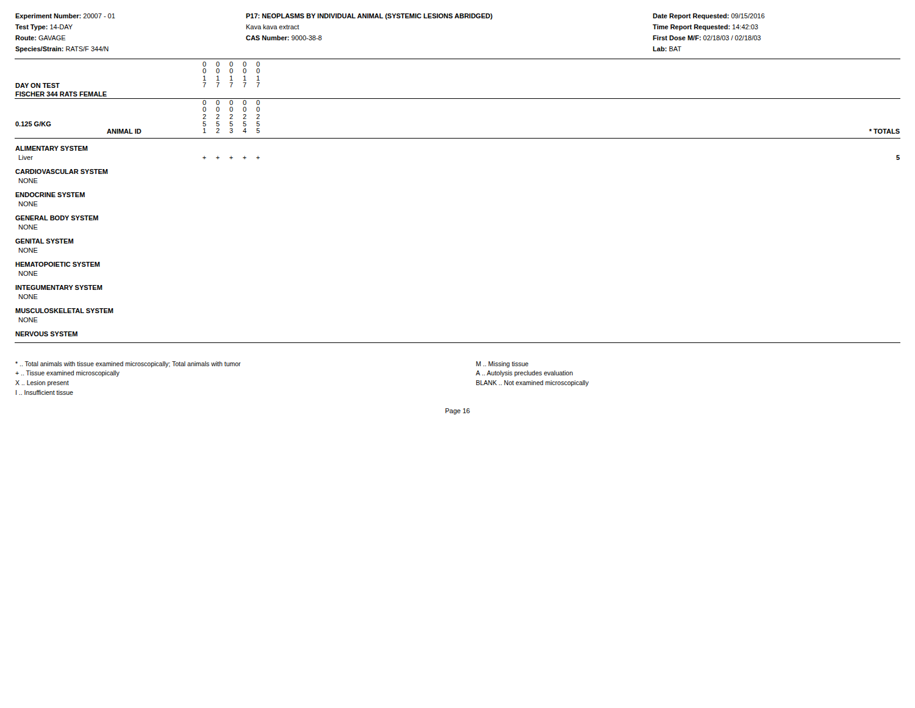| Experiment Number: 20007 - 01 | P17: NEOPLASMS BY INDIVIDUAL ANIMAL (SYSTEMIC LESIONS ABRIDGED) | Date Report Requested: 09/15/2016 |
| Test Type: 14-DAY | Kava kava extract | Time Report Requested: 14:42:03 |
| Route: GAVAGE | CAS Number: 9000-38-8 | First Dose M/F: 02/18/03 / 02/18/03 |
| Species/Strain: RATS/F 344/N | | Lab: BAT |
| DAY ON TEST | 0 0 1 7 | 0 0 1 7 | 0 0 1 7 | 0 0 1 7 | 0 0 1 7 | | |
| FISCHER 344 RATS FEMALE | | | |
| 0.125 G/KG ANIMAL ID | 0 0 2 5 1 | 0 0 2 5 2 | 0 0 2 5 3 | 0 0 2 5 4 | 0 0 2 5 5 | | * TOTALS |
| ALIMENTARY SYSTEM |
| Liver | + | + | + | + | + | | 5 |
| CARDIOVASCULAR SYSTEM |
| NONE |
| ENDOCRINE SYSTEM |
| NONE |
| GENERAL BODY SYSTEM |
| NONE |
| GENITAL SYSTEM |
| NONE |
| HEMATOPOIETIC SYSTEM |
| NONE |
| INTEGUMENTARY SYSTEM |
| NONE |
| MUSCULOSKELETAL SYSTEM |
| NONE |
| NERVOUS SYSTEM |
| * .. Total animals with tissue examined microscopically; Total animals with tumor + .. Tissue examined microscopically X .. Lesion present I .. Insufficient tissue | M .. Missing tissue A .. Autolysis precludes evaluation BLANK .. Not examined microscopically |
Page 16